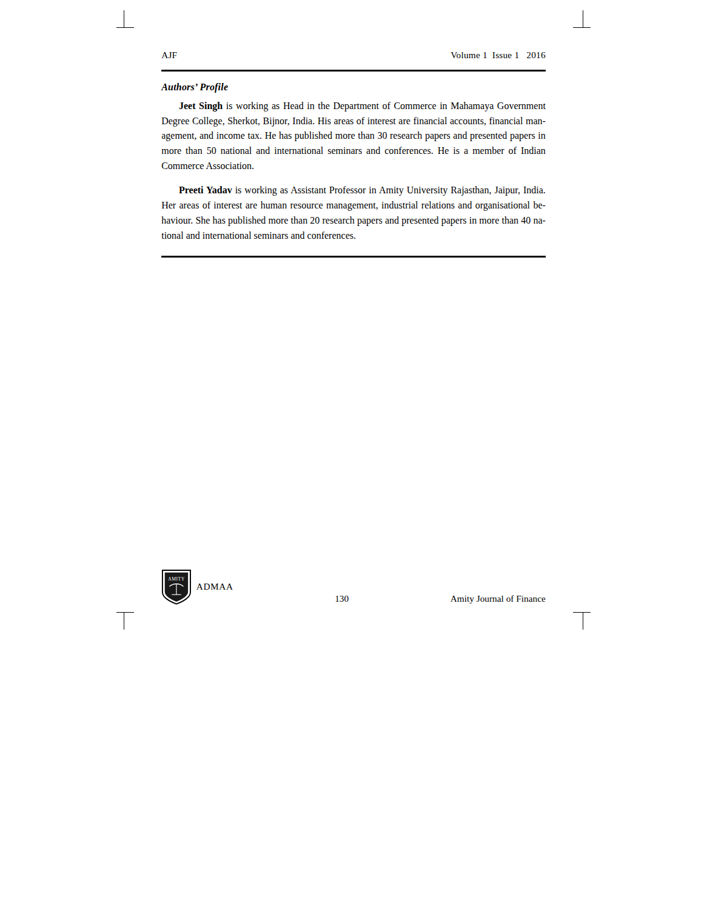AJF Volume 1 Issue 1 2016
Authors’ Profile
Jeet Singh is working as Head in the Department of Commerce in Mahamaya Government Degree College, Sherkot, Bijnor, India. His areas of interest are financial accounts, financial management, and income tax. He has published more than 30 research papers and presented papers in more than 50 national and international seminars and conferences. He is a member of Indian Commerce Association.
Preeti Yadav is working as Assistant Professor in Amity University Rajasthan, Jaipur, India. Her areas of interest are human resource management, industrial relations and organisational behaviour. She has published more than 20 research papers and presented papers in more than 40 national and international seminars and conferences.
AMITY
ADMAA
130
Amity Journal of Finance